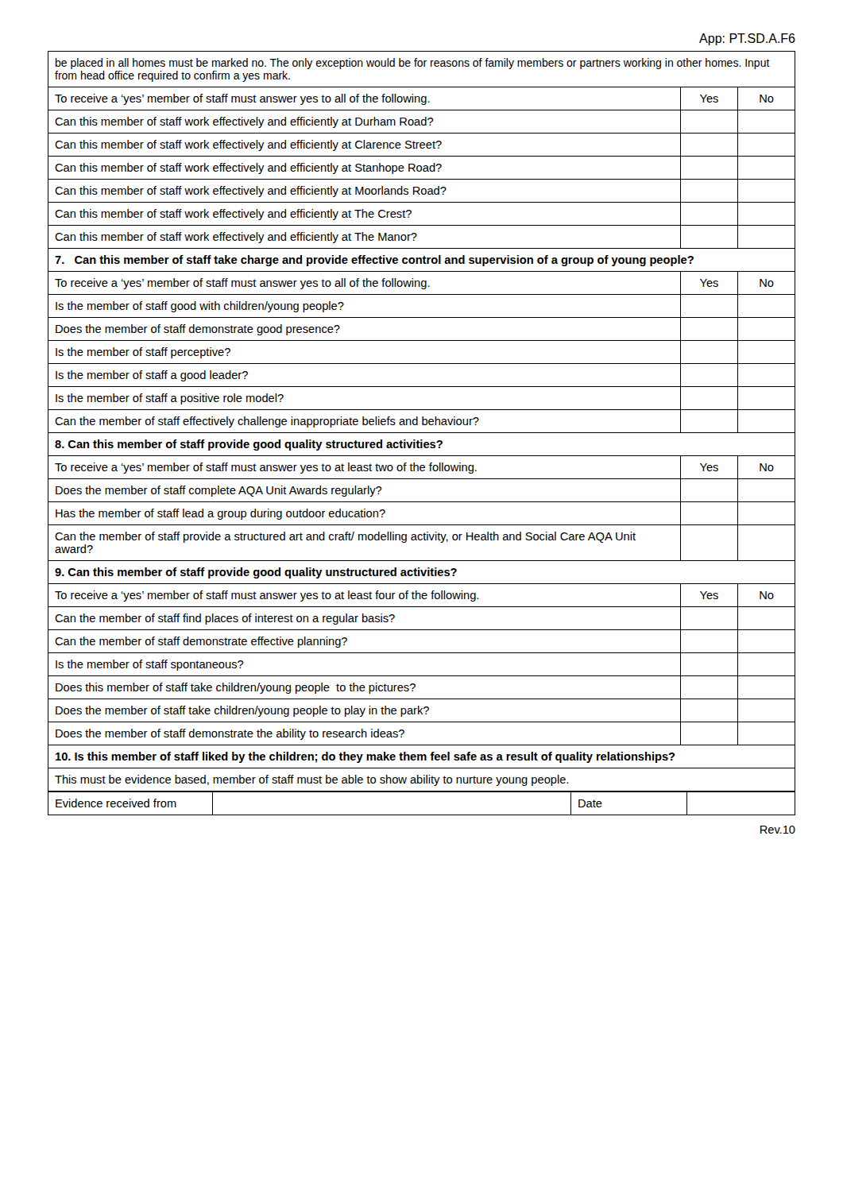App: PT.SD.A.F6
| be placed in all homes must be marked no. The only exception would be for reasons of family members or partners working in other homes. Input from head office required to confirm a yes mark. |
| To receive a ‘yes’ member of staff must answer yes to all of the following. | Yes | No |
| Can this member of staff work effectively and efficiently at Durham Road? | | |
| Can this member of staff work effectively and efficiently at Clarence Street? | | |
| Can this member of staff work effectively and efficiently at Stanhope Road? | | |
| Can this member of staff work effectively and efficiently at Moorlands Road? | | |
| Can this member of staff work effectively and efficiently at The Crest? | | |
| Can this member of staff work effectively and efficiently at The Manor? | | |
| 7. Can this member of staff take charge and provide effective control and supervision of a group of young people? |
| To receive a ‘yes’ member of staff must answer yes to all of the following. | Yes | No |
| Is the member of staff good with children/young people? | | |
| Does the member of staff demonstrate good presence? | | |
| Is the member of staff perceptive? | | |
| Is the member of staff a good leader? | | |
| Is the member of staff a positive role model? | | |
| Can the member of staff effectively challenge inappropriate beliefs and behaviour? | | |
| 8. Can this member of staff provide good quality structured activities? |
| To receive a ‘yes’ member of staff must answer yes to at least two of the following. | Yes | No |
| Does the member of staff complete AQA Unit Awards regularly? | | |
| Has the member of staff lead a group during outdoor education? | | |
| Can the member of staff provide a structured art and craft/ modelling activity, or Health and Social Care AQA Unit award? | | |
| 9. Can this member of staff provide good quality unstructured activities? |
| To receive a ‘yes’ member of staff must answer yes to at least four of the following. | Yes | No |
| Can the member of staff find places of interest on a regular basis? | | |
| Can the member of staff demonstrate effective planning? | | |
| Is the member of staff spontaneous? | | |
| Does this member of staff take children/young people to the pictures? | | |
| Does the member of staff take children/young people to play in the park? | | |
| Does the member of staff demonstrate the ability to research ideas? | | |
| 10. Is this member of staff liked by the children; do they make them feel safe as a result of quality relationships? |
| This must be evidence based, member of staff must be able to show ability to nurture young people. |
| Evidence received from | | Date | |
Rev.10